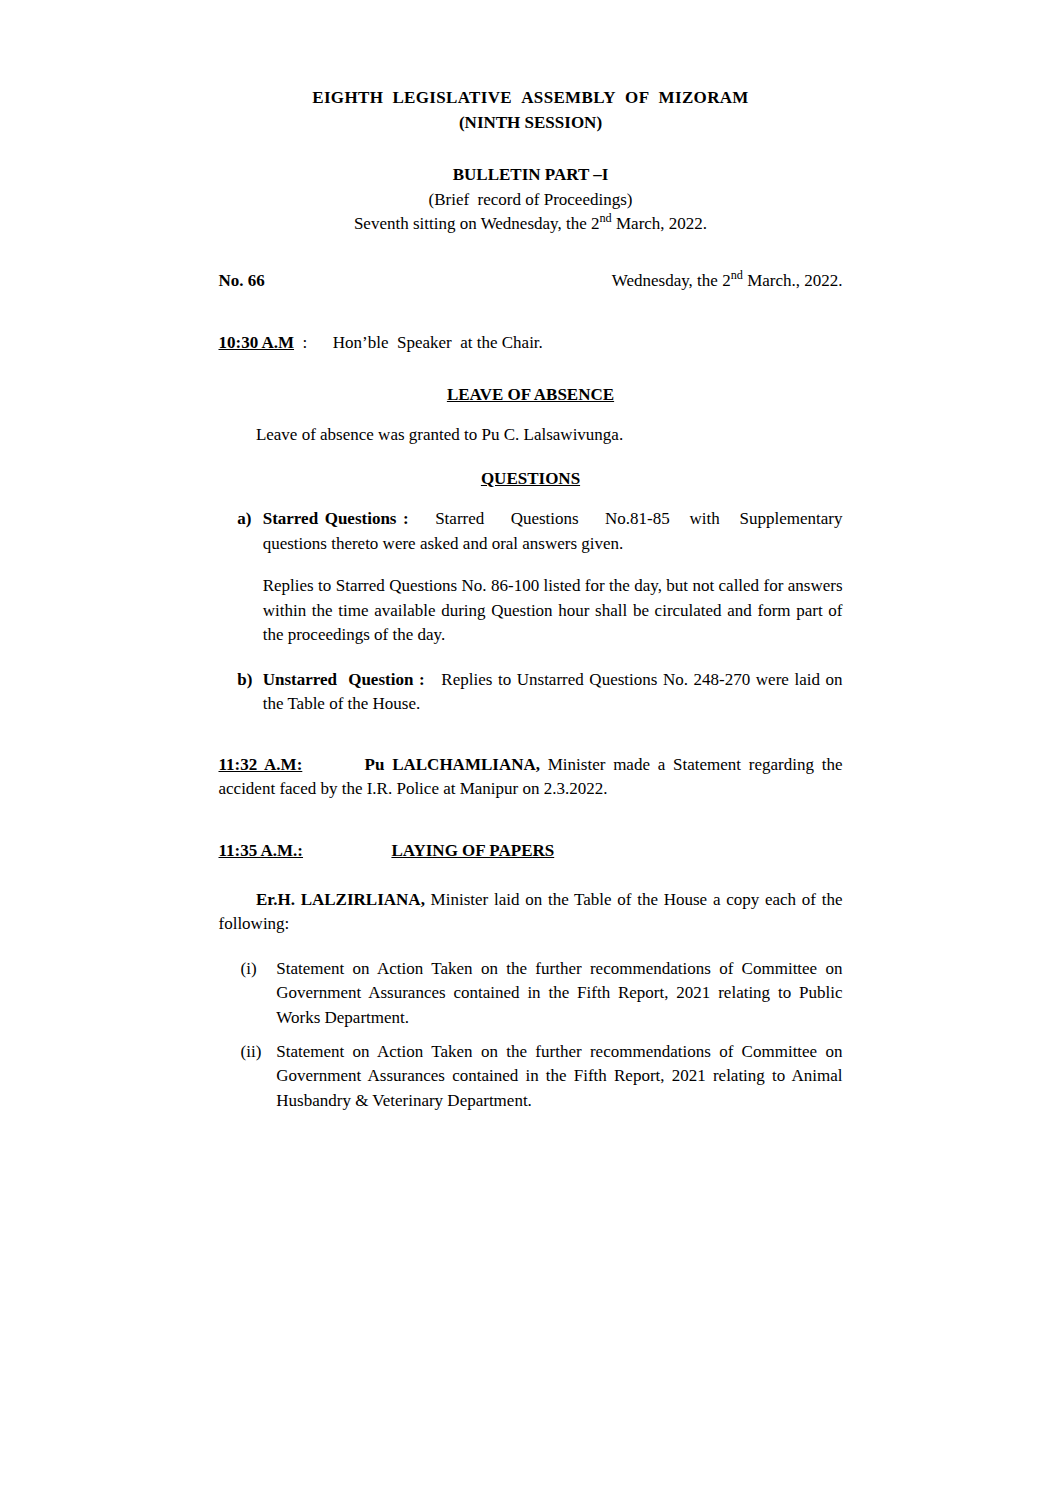EIGHTH LEGISLATIVE ASSEMBLY OF MIZORAM
(NINTH SESSION)
BULLETIN PART –I
(Brief record of Proceedings)
Seventh sitting on Wednesday, the 2nd March, 2022.
No. 66 Wednesday, the 2nd March., 2022.
10:30 A.M : Hon’ble Speaker at the Chair.
LEAVE OF ABSENCE
Leave of absence was granted to Pu C. Lalsawivunga.
QUESTIONS
a) Starred Questions : Starred Questions No.81-85 with Supplementary questions thereto were asked and oral answers given.
Replies to Starred Questions No. 86-100 listed for the day, but not called for answers within the time available during Question hour shall be circulated and form part of the proceedings of the day.
b) Unstarred Question : Replies to Unstarred Questions No. 248-270 were laid on the Table of the House.
11:32 A.M: Pu LALCHAMLIANA, Minister made a Statement regarding the accident faced by the I.R. Police at Manipur on 2.3.2022.
11:35 A.M.: LAYING OF PAPERS
Er.H. LALZIRLIANA, Minister laid on the Table of the House a copy each of the following:
(i) Statement on Action Taken on the further recommendations of Committee on Government Assurances contained in the Fifth Report, 2021 relating to Public Works Department.
(ii) Statement on Action Taken on the further recommendations of Committee on Government Assurances contained in the Fifth Report, 2021 relating to Animal Husbandry & Veterinary Department.